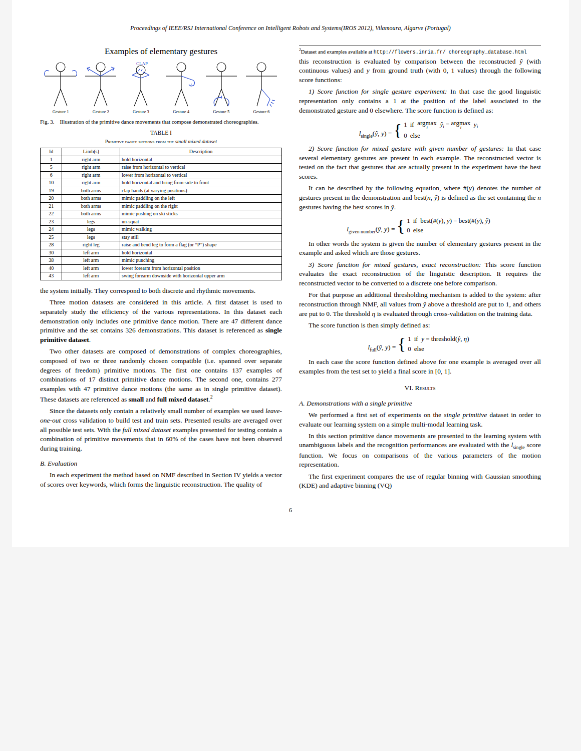Proceedings of IEEE/RSJ International Conference on Intelligent Robots and Systems(IROS 2012), Vilamoura, Algarve (Portugal)
Examples of elementary gestures
CLAP
Gesture 1 Gesture 2 Gesture 3 Gesture 4 Gesture 5 Gesture 6
Fig. 3. Illustration of the primitive dance movements that compose demonstrated choreographies.
TABLE I
Primitive dance motions from the small mixed dataset
| Id | Limb(s) | Description |
| --- | --- | --- |
| 1 | right arm | hold horizontal |
| 5 | right arm | raise from horizontal to vertical |
| 6 | right arm | lower from horizontal to vertical |
| 10 | right arm | hold horizontal and bring from side to front |
| 19 | both arms | clap hands (at varying positions) |
| 20 | both arms | mimic paddling on the left |
| 21 | both arms | mimic paddling on the right |
| 22 | both arms | mimic pushing on ski sticks |
| 23 | legs | un-squat |
| 24 | legs | mimic walking |
| 25 | legs | stay still |
| 28 | right leg | raise and bend leg to form a flag (or “P”) shape |
| 30 | left arm | hold horizontal |
| 38 | left arm | mimic punching |
| 40 | left arm | lower forearm from horizontal position |
| 43 | left arm | swing forearm downside with horizontal upper arm |
the system initially. They correspond to both discrete and rhythmic movements.
Three motion datasets are considered in this article. A first dataset is used to separately study the efficiency of the various representations. In this dataset each demonstration only includes one primitive dance motion. There are 47 different dance primitive and the set contains 326 demonstrations. This dataset is referenced as single primitive dataset.
Two other datasets are composed of demonstrations of complex choreographies, composed of two or three randomly chosen compatible (i.e. spanned over separate degrees of freedom) primitive motions. The first one contains 137 examples of combinations of 17 distinct primitive dance motions. The second one, contains 277 examples with 47 primitive dance motions (the same as in single primitive dataset). These datasets are referenced as small and full mixed dataset.2
Since the datasets only contain a relatively small number of examples we used leave-one-out cross validation to build test and train sets. Presented results are averaged over all possible test sets. With the full mixed dataset examples presented for testing contain a combination of primitive movements that in 60% of the cases have not been observed during training.
B. Evaluation
In each experiment the method based on NMF described in Section IV yields a vector of scores over keywords, which forms the linguistic reconstruction. The quality of
2Dataset and examples available at http://flowers.inria.fr/ choreography_database.html
this reconstruction is evaluated by comparison between the reconstructed ŷ (with continuous values) and y from ground truth (with 0, 1 values) through the following score functions:
1) Score function for single gesture experiment: In that case the good linguistic representation only contains a 1 at the position of the label associated to the demonstrated gesture and 0 elsewhere. The score function is defined as:
lsingle(ŷ, y) = {
| 1 | if argmax i ŷ i = argmax i y i |
| 0 | else |
2) Score function for mixed gesture with given number of gestures: In that case several elementary gestures are present in each example. The reconstructed vector is tested on the fact that gestures that are actually present in the experiment have the best scores.
It can be described by the following equation, where #(y) denotes the number of gestures present in the demonstration and best(n, ŷ) is defined as the set containing the n gestures having the best scores in ŷ.
lgiven number(ŷ, y) = {
| 1 | if best(#( y ), y ) = best(#( y ), ŷ ) |
| 0 | else |
In other words the system is given the number of elementary gestures present in the example and asked which are those gestures.
3) Score function for mixed gestures, exact reconstruction: This score function evaluates the exact reconstruction of the linguistic description. It requires the reconstructed vector to be converted to a discrete one before comparison.
For that purpose an additional thresholding mechanism is added to the system: after reconstruction through NMF, all values from ŷ above a threshold are put to 1, and others are put to 0. The threshold η is evaluated through cross-validation on the training data.
The score function is then simply defined as:
lfull(ŷ, y) = {
| 1 | if y = threshold( ŷ , η ) |
| 0 | else |
In each case the score function defined above for one example is averaged over all examples from the test set to yield a final score in [0, 1].
VI. Results
A. Demonstrations with a single primitive
We performed a first set of experiments on the single primitive dataset in order to evaluate our learning system on a simple multi-modal learning task.
In this section primitive dance movements are presented to the learning system with unambiguous labels and the recognition performances are evaluated with the lsingle score function. We focus on comparisons of the various parameters of the motion representation.
The first experiment compares the use of regular binning with Gaussian smoothing (KDE) and adaptive binning (VQ)
6